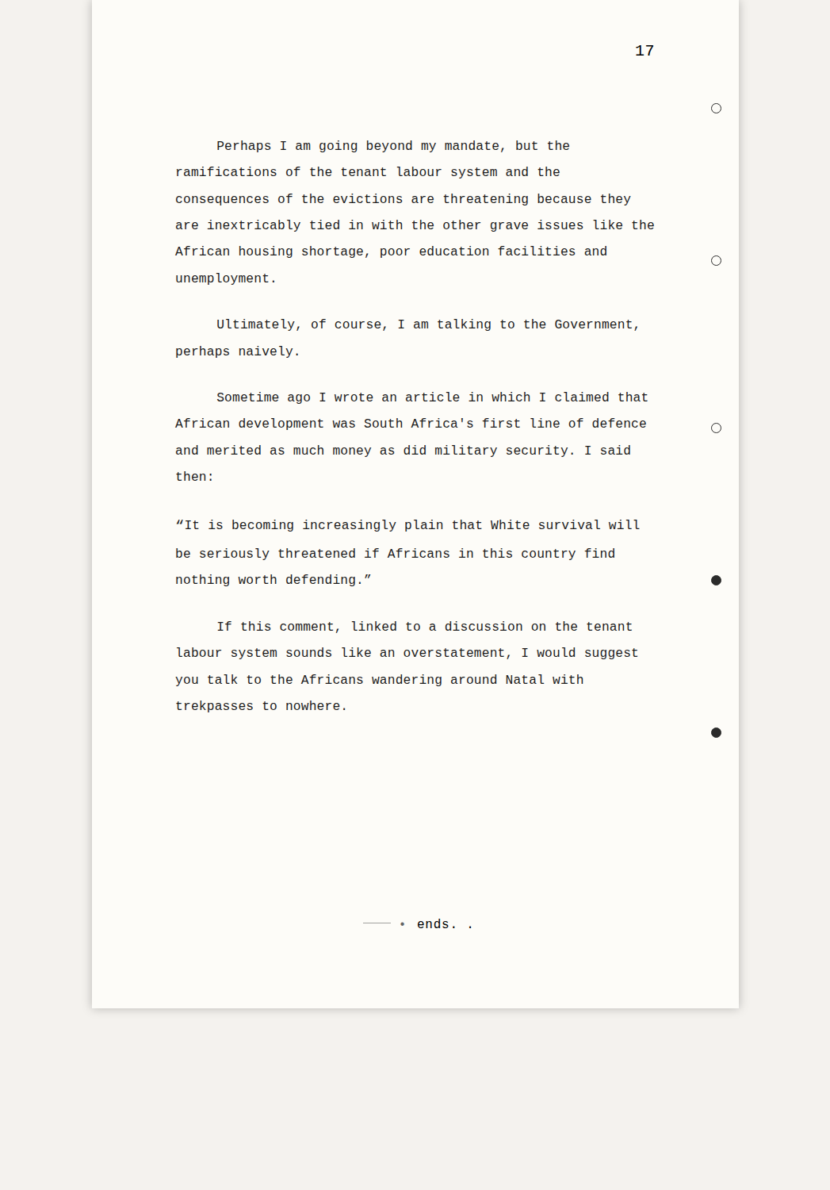17
Perhaps I am going beyond my mandate, but the ramifications of the tenant labour system and the consequences of the evictions are threatening because they are inextricably tied in with the other grave issues like the African housing shortage, poor education facilities and unemployment.
Ultimately, of course, I am talking to the Government, perhaps naively.
Sometime ago I wrote an article in which I claimed that African development was South Africa's first line of defence and merited as much money as did military security. I said then:
“It is becoming increasingly plain that White survival will be seriously threatened if Africans in this country find nothing worth defending.”
If this comment, linked to a discussion on the tenant labour system sounds like an overstatement, I would suggest you talk to the Africans wandering around Natal with trekpasses to nowhere.
•ends. .